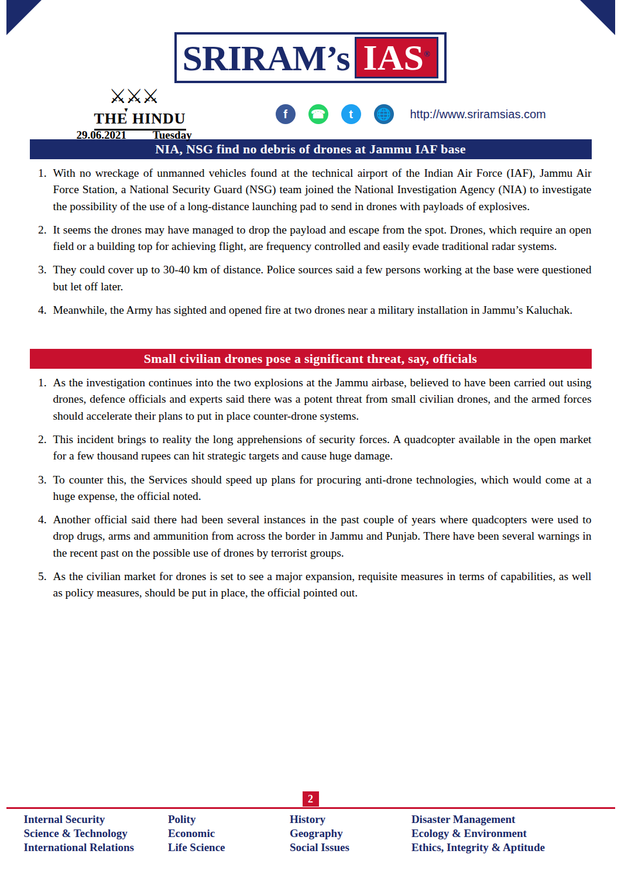SRIRAM’s IAS®
⚔⚔⚔
▼
THE HINDU
29.06.2021 Tuesday
f ☎ t 🌐 http://www.sriramsias.com
NIA, NSG find no debris of drones at Jammu IAF base
With no wreckage of unmanned vehicles found at the technical airport of the Indian Air Force (IAF), Jammu Air Force Station, a National Security Guard (NSG) team joined the National Investigation Agency (NIA) to investigate the possibility of the use of a long-distance launching pad to send in drones with payloads of explosives.
It seems the drones may have managed to drop the payload and escape from the spot. Drones, which require an open field or a building top for achieving flight, are frequency controlled and easily evade traditional radar systems.
They could cover up to 30-40 km of distance. Police sources said a few persons working at the base were questioned but let off later.
Meanwhile, the Army has sighted and opened fire at two drones near a military installation in Jammu’s Kaluchak.
Small civilian drones pose a significant threat, say, officials
As the investigation continues into the two explosions at the Jammu airbase, believed to have been carried out using drones, defence officials and experts said there was a potent threat from small civilian drones, and the armed forces should accelerate their plans to put in place counter-drone systems.
This incident brings to reality the long apprehensions of security forces. A quadcopter available in the open market for a few thousand rupees can hit strategic targets and cause huge damage.
To counter this, the Services should speed up plans for procuring anti-drone technologies, which would come at a huge expense, the official noted.
Another official said there had been several instances in the past couple of years where quadcopters were used to drop drugs, arms and ammunition from across the border in Jammu and Punjab. There have been several warnings in the recent past on the possible use of drones by terrorist groups.
As the civilian market for drones is set to see a major expansion, requisite measures in terms of capabilities, as well as policy measures, should be put in place, the official pointed out.
2
| Internal Security | Polity | History | Disaster Management |
| Science & Technology | Economic | Geography | Ecology & Environment |
| International Relations | Life Science | Social Issues | Ethics, Integrity & Aptitude |